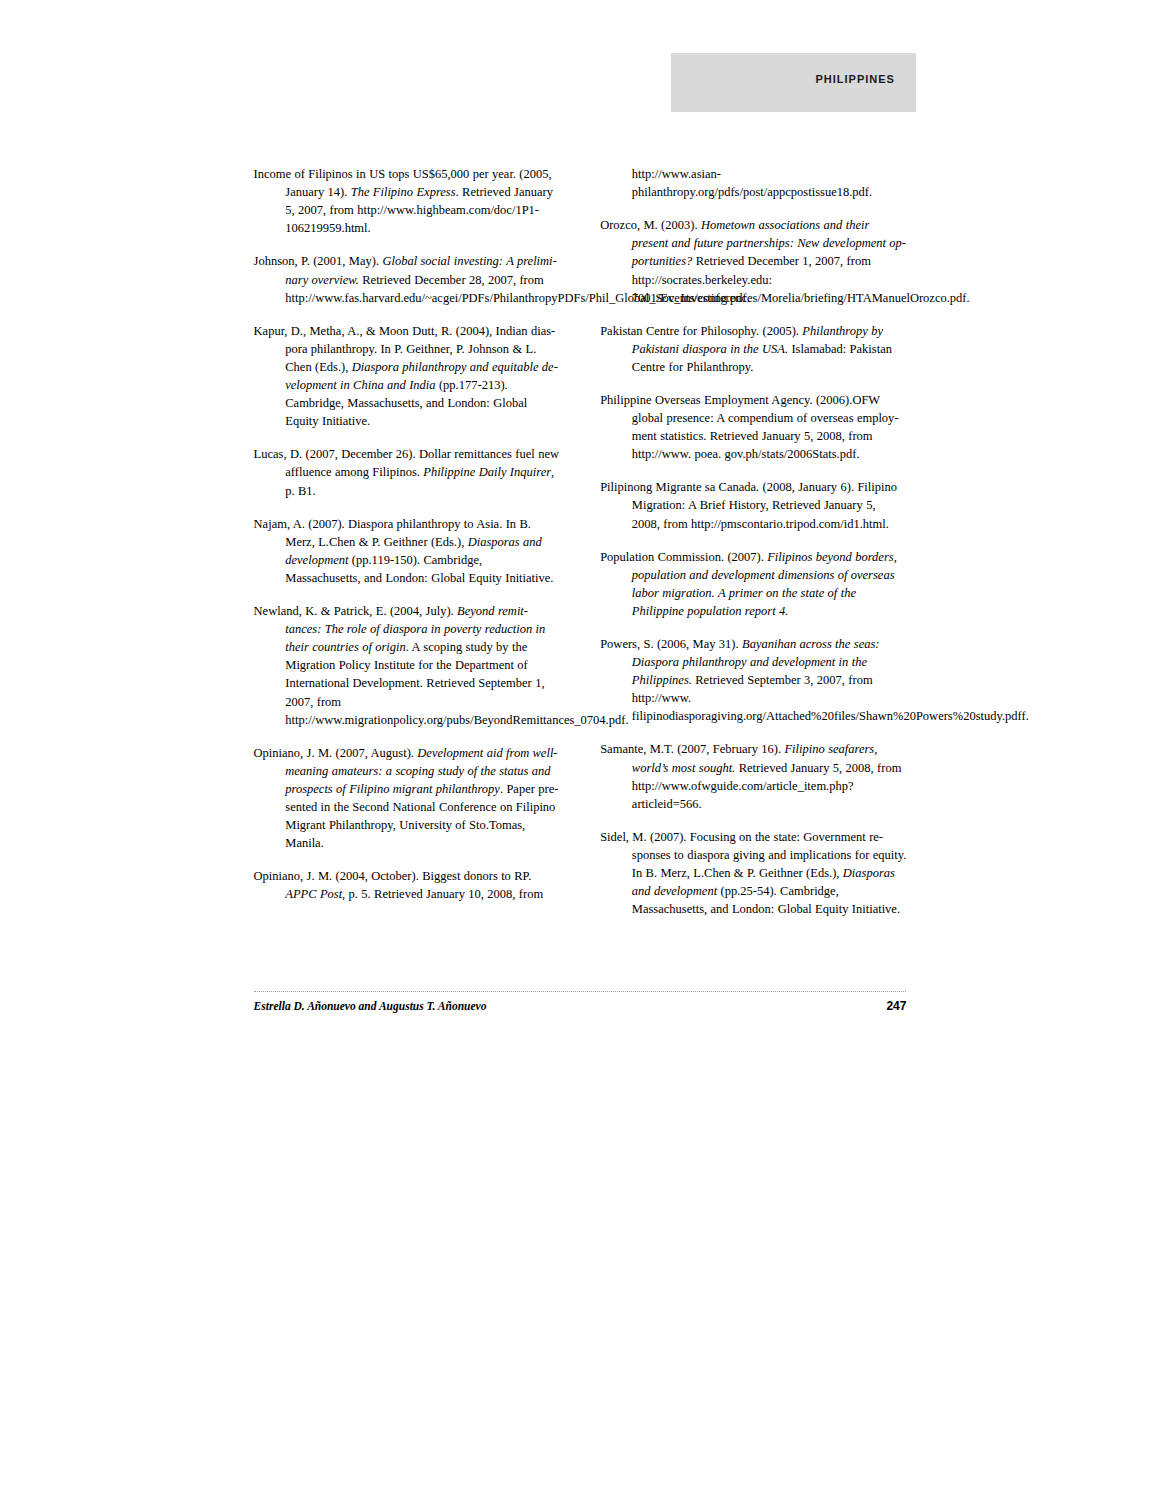Philippines
Income of Filipinos in US tops US$65,000 per year. (2005, January 14). The Filipino Express. Retrieved January 5, 2007, from http://www.highbeam.com/doc/1P1-106219959.html.
Johnson, P. (2001, May). Global social investing: A preliminary overview. Retrieved December 28, 2007, from http://www.fas.harvard.edu/~acgei/PDFs/PhilanthropyPDFs/Phil_Global_Soc_Investing.pdf.
Kapur, D., Metha, A., & Moon Dutt, R. (2004), Indian diaspora philanthropy. In P. Geithner, P. Johnson & L. Chen (Eds.), Diaspora philanthropy and equitable development in China and India (pp.177-213). Cambridge, Massachusetts, and London: Global Equity Initiative.
Lucas, D. (2007, December 26). Dollar remittances fuel new affluence among Filipinos. Philippine Daily Inquirer, p. B1.
Najam, A. (2007). Diaspora philanthropy to Asia. In B. Merz, L.Chen & P. Geithner (Eds.), Diasporas and development (pp.119-150). Cambridge, Massachusetts, and London: Global Equity Initiative.
Newland, K. & Patrick, E. (2004, July). Beyond remittances: The role of diaspora in poverty reduction in their countries of origin. A scoping study by the Migration Policy Institute for the Department of International Development. Retrieved September 1, 2007, from http://www.migrationpolicy.org/pubs/BeyondRemittances_0704.pdf.
Opiniano, J. M. (2007, August). Development aid from well-meaning amateurs: a scoping study of the status and prospects of Filipino migrant philanthropy. Paper presented in the Second National Conference on Filipino Migrant Philanthropy, University of Sto.Tomas, Manila.
Opiniano, J. M. (2004, October). Biggest donors to RP. APPC Post, p. 5. Retrieved January 10, 2008, from http://www.asian-philanthropy.org/pdfs/post/appcpostissue18.pdf.
Orozco, M. (2003). Hometown associations and their present and future partnerships: New development opportunities? Retrieved December 1, 2007, from http://socrates.berkeley.edu: 7001/Events/conferences/Morelia/briefing/HTAManuelOrozco.pdf.
Pakistan Centre for Philosophy. (2005). Philanthropy by Pakistani diaspora in the USA. Islamabad: Pakistan Centre for Philanthropy.
Philippine Overseas Employment Agency. (2006).OFW global presence: A compendium of overseas employment statistics. Retrieved January 5, 2008, from http://www. poea. gov.ph/stats/2006Stats.pdf.
Pilipinong Migrante sa Canada. (2008, January 6). Filipino Migration: A Brief History, Retrieved January 5, 2008, from http://pmscontario.tripod.com/id1.html.
Population Commission. (2007). Filipinos beyond borders, population and development dimensions of overseas labor migration. A primer on the state of the Philippine population report 4.
Powers, S. (2006, May 31). Bayanihan across the seas: Diaspora philanthropy and development in the Philippines. Retrieved September 3, 2007, from http://www. filipinodiasporagiving.org/Attached%20files/Shawn%20Powers%20study.pdff.
Samante, M.T. (2007, February 16). Filipino seafarers, world’s most sought. Retrieved January 5, 2008, from http://www.ofwguide.com/article_item.php?articleid=566.
Sidel, M. (2007). Focusing on the state: Government responses to diaspora giving and implications for equity. In B. Merz, L.Chen & P. Geithner (Eds.), Diasporas and development (pp.25-54). Cambridge, Massachusetts, and London: Global Equity Initiative.
Estrella D. Añonuevo and Augustus T. Añonuevo
247